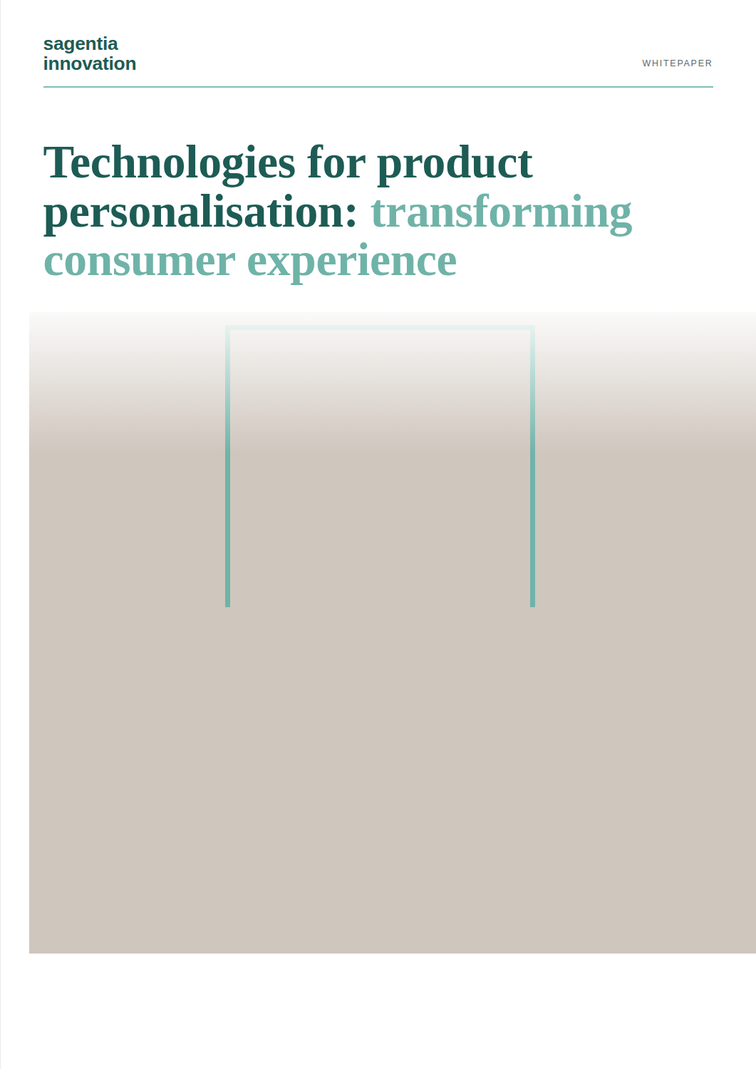sagentia innovation
Whitepaper
Technologies for product personalisation: transforming consumer experience